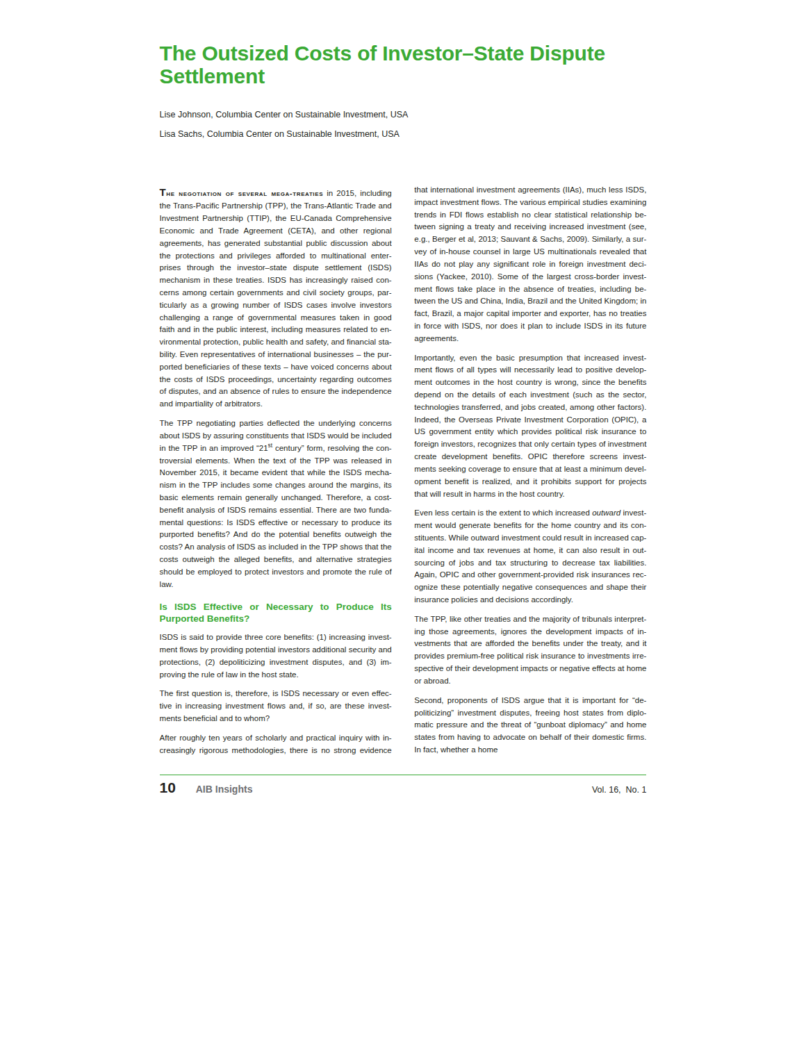The Outsized Costs of Investor–State Dispute Settlement
Lise Johnson, Columbia Center on Sustainable Investment, USA
Lisa Sachs, Columbia Center on Sustainable Investment, USA
The negotiation of several mega-treaties in 2015, including the Trans-Pacific Partnership (TPP), the Trans-Atlantic Trade and Investment Partnership (TTIP), the EU-Canada Comprehensive Economic and Trade Agreement (CETA), and other regional agreements, has generated substantial public discussion about the protections and privileges afforded to multinational enterprises through the investor–state dispute settlement (ISDS) mechanism in these treaties. ISDS has increasingly raised concerns among certain governments and civil society groups, particularly as a growing number of ISDS cases involve investors challenging a range of governmental measures taken in good faith and in the public interest, including measures related to environmental protection, public health and safety, and financial stability. Even representatives of international businesses – the purported beneficiaries of these texts – have voiced concerns about the costs of ISDS proceedings, uncertainty regarding outcomes of disputes, and an absence of rules to ensure the independence and impartiality of arbitrators.
The TPP negotiating parties deflected the underlying concerns about ISDS by assuring constituents that ISDS would be included in the TPP in an improved “21st century” form, resolving the controversial elements. When the text of the TPP was released in November 2015, it became evident that while the ISDS mechanism in the TPP includes some changes around the margins, its basic elements remain generally unchanged. Therefore, a cost-benefit analysis of ISDS remains essential. There are two fundamental questions: Is ISDS effective or necessary to produce its purported benefits? And do the potential benefits outweigh the costs? An analysis of ISDS as included in the TPP shows that the costs outweigh the alleged benefits, and alternative strategies should be employed to protect investors and promote the rule of law.
Is ISDS Effective or Necessary to Produce Its Purported Benefits?
ISDS is said to provide three core benefits: (1) increasing investment flows by providing potential investors additional security and protections, (2) depoliticizing investment disputes, and (3) improving the rule of law in the host state.
The first question is, therefore, is ISDS necessary or even effective in increasing investment flows and, if so, are these investments beneficial and to whom?
After roughly ten years of scholarly and practical inquiry with increasingly rigorous methodologies, there is no strong evidence that international investment agreements (IIAs), much less ISDS, impact investment flows. The various empirical studies examining trends in FDI flows establish no clear statistical relationship between signing a treaty and receiving increased investment (see, e.g., Berger et al, 2013; Sauvant & Sachs, 2009). Similarly, a survey of in-house counsel in large US multinationals revealed that IIAs do not play any significant role in foreign investment decisions (Yackee, 2010). Some of the largest cross-border investment flows take place in the absence of treaties, including between the US and China, India, Brazil and the United Kingdom; in fact, Brazil, a major capital importer and exporter, has no treaties in force with ISDS, nor does it plan to include ISDS in its future agreements.
Importantly, even the basic presumption that increased investment flows of all types will necessarily lead to positive development outcomes in the host country is wrong, since the benefits depend on the details of each investment (such as the sector, technologies transferred, and jobs created, among other factors). Indeed, the Overseas Private Investment Corporation (OPIC), a US government entity which provides political risk insurance to foreign investors, recognizes that only certain types of investment create development benefits. OPIC therefore screens investments seeking coverage to ensure that at least a minimum development benefit is realized, and it prohibits support for projects that will result in harms in the host country.
Even less certain is the extent to which increased outward investment would generate benefits for the home country and its constituents. While outward investment could result in increased capital income and tax revenues at home, it can also result in outsourcing of jobs and tax structuring to decrease tax liabilities. Again, OPIC and other government-provided risk insurances recognize these potentially negative consequences and shape their insurance policies and decisions accordingly.
The TPP, like other treaties and the majority of tribunals interpreting those agreements, ignores the development impacts of investments that are afforded the benefits under the treaty, and it provides premium-free political risk insurance to investments irrespective of their development impacts or negative effects at home or abroad.
Second, proponents of ISDS argue that it is important for “depoliticizing” investment disputes, freeing host states from diplomatic pressure and the threat of “gunboat diplomacy” and home states from having to advocate on behalf of their domestic firms. In fact, whether a home
10 AIB Insights
Vol. 16, No. 1